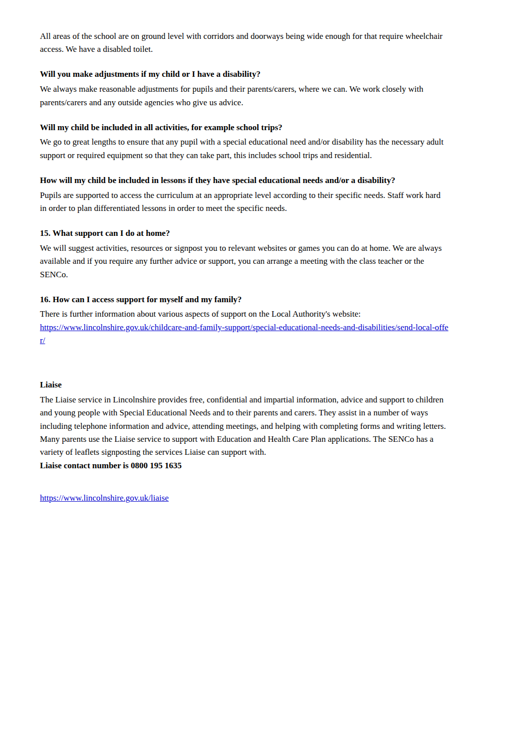All areas of the school are on ground level with corridors and doorways being wide enough for that require wheelchair access. We have a disabled toilet.
Will you make adjustments if my child or I have a disability?
We always make reasonable adjustments for pupils and their parents/carers, where we can. We work closely with parents/carers and any outside agencies who give us advice.
Will my child be included in all activities, for example school trips?
We go to great lengths to ensure that any pupil with a special educational need and/or disability has the necessary adult support or required equipment so that they can take part, this includes school trips and residential.
How will my child be included in lessons if they have special educational needs and/or a disability?
Pupils are supported to access the curriculum at an appropriate level according to their specific needs. Staff work hard in order to plan differentiated lessons in order to meet the specific needs.
15. What support can I do at home?
We will suggest activities, resources or signpost you to relevant websites or games you can do at home. We are always available and if you require any further advice or support, you can arrange a meeting with the class teacher or the SENCo.
16. How can I access support for myself and my family?
There is further information about various aspects of support on the Local Authority's website:
https://www.lincolnshire.gov.uk/childcare-and-family-support/special-educational-needs-and-disabilities/send-local-offer/
Liaise
The Liaise service in Lincolnshire provides free, confidential and impartial information, advice and support to children and young people with Special Educational Needs and to their parents and carers. They assist in a number of ways including telephone information and advice, attending meetings, and helping with completing forms and writing letters. Many parents use the Liaise service to support with Education and Health Care Plan applications. The SENCo has a variety of leaflets signposting the services Liaise can support with.
Liaise contact number is 0800 195 1635
https://www.lincolnshire.gov.uk/liaise